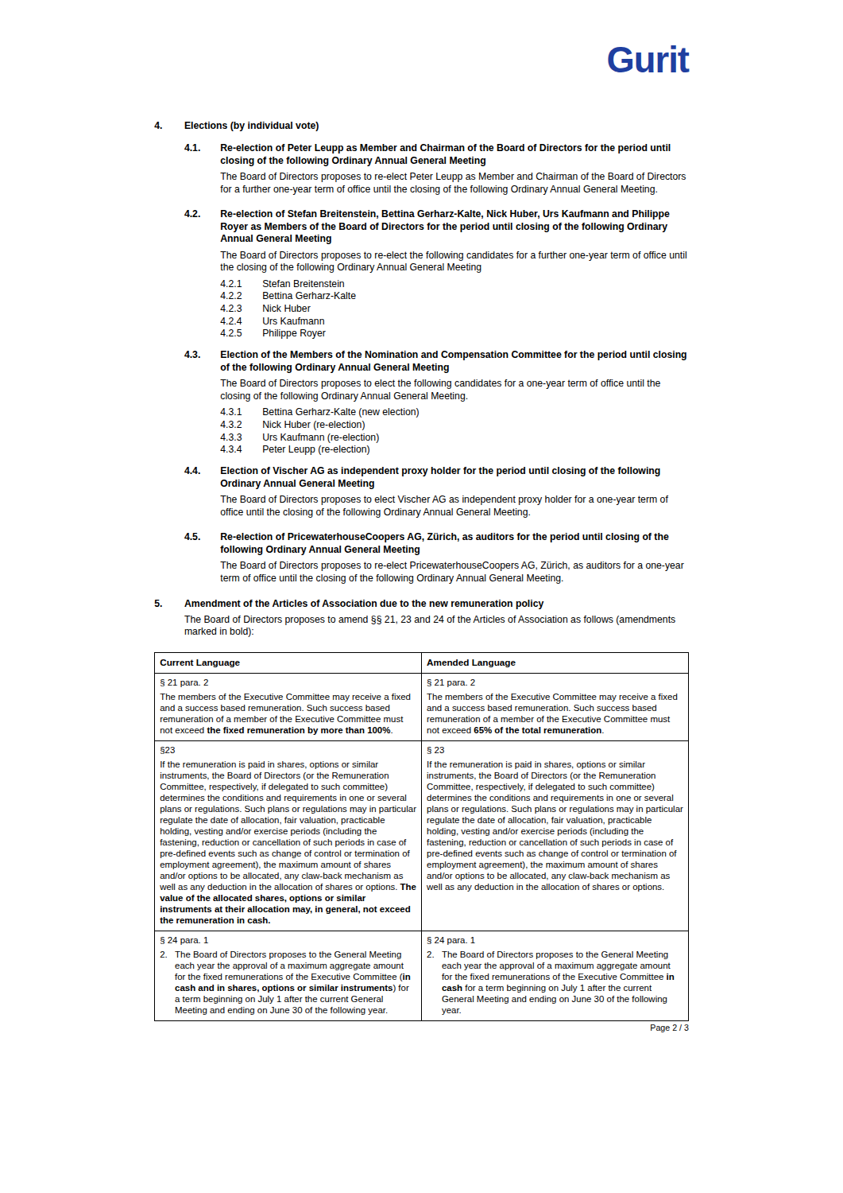Gurit
| 4. | Elections (by individual vote) |
| | / 4.1. / Re-election of Peter Leupp as Member and Chairman of the Board of Directors for the period until closing of the following Ordinary Annual General Meeting The Board of Directors proposes to re-elect Peter Leupp as Member and Chairman of the Board of Directors for a further one-year term of office until the closing of the following Ordinary Annual General Meeting. / |
| | / 4.2. / Re-election of Stefan Breitenstein, Bettina Gerharz-Kalte, Nick Huber, Urs Kaufmann and Philippe Royer as Members of the Board of Directors for the period until closing of the following Ordinary Annual General Meeting The Board of Directors proposes to re-elect the following candidates for a further one-year term of office until the closing of the following Ordinary Annual General Meeting / 4.2.1 / Stefan Breitenstein / / 4.2.2 / Bettina Gerharz-Kalte / / 4.2.3 / Nick Huber / / 4.2.4 / Urs Kaufmann / / 4.2.5 / Philippe Royer / / |
| | / 4.3. / Election of the Members of the Nomination and Compensation Committee for the period until closing of the following Ordinary Annual General Meeting The Board of Directors proposes to elect the following candidates for a one-year term of office until the closing of the following Ordinary Annual General Meeting. / 4.3.1 / Bettina Gerharz-Kalte (new election) / / 4.3.2 / Nick Huber (re-election) / / 4.3.3 / Urs Kaufmann (re-election) / / 4.3.4 / Peter Leupp (re-election) / / |
| | / 4.4. / Election of Vischer AG as independent proxy holder for the period until closing of the following Ordinary Annual General Meeting The Board of Directors proposes to elect Vischer AG as independent proxy holder for a one-year term of office until the closing of the following Ordinary Annual General Meeting. / |
| | / 4.5. / Re-election of PricewaterhouseCoopers AG, Zürich, as auditors for the period until closing of the following Ordinary Annual General Meeting The Board of Directors proposes to re-elect PricewaterhouseCoopers AG, Zürich, as auditors for a one-year term of office until the closing of the following Ordinary Annual General Meeting. / |
| 5. | Amendment of the Articles of Association due to the new remuneration policy The Board of Directors proposes to amend §§ 21, 23 and 24 of the Articles of Association as follows (amendments marked in bold): |
| Current Language | Amended Language |
| --- | --- |
| § 21 para. 2 The members of the Executive Committee may receive a fixed and a success based remuneration. Such success based remuneration of a member of the Executive Committee must not exceed the fixed remuneration by more than 100% . | § 21 para. 2 The members of the Executive Committee may receive a fixed and a success based remuneration. Such success based remuneration of a member of the Executive Committee must not exceed 65% of the total remuneration . |
| §23 If the remuneration is paid in shares, options or similar instruments, the Board of Directors (or the Remuneration Committee, respectively, if delegated to such committee) determines the conditions and requirements in one or several plans or regulations. Such plans or regulations may in particular regulate the date of allocation, fair valuation, practicable holding, vesting and/or exercise periods (including the fastening, reduction or cancellation of such periods in case of pre-defined events such as change of control or termination of employment agreement), the maximum amount of shares and/or options to be allocated, any claw-back mechanism as well as any deduction in the allocation of shares or options. The value of the allocated shares, options or similar instruments at their allocation may, in general, not exceed the remuneration in cash. | § 23 If the remuneration is paid in shares, options or similar instruments, the Board of Directors (or the Remuneration Committee, respectively, if delegated to such committee) determines the conditions and requirements in one or several plans or regulations. Such plans or regulations may in particular regulate the date of allocation, fair valuation, practicable holding, vesting and/or exercise periods (including the fastening, reduction or cancellation of such periods in case of pre-defined events such as change of control or termination of employment agreement), the maximum amount of shares and/or options to be allocated, any claw-back mechanism as well as any deduction in the allocation of shares or options. |
| § 24 para. 1 2. The Board of Directors proposes to the General Meeting each year the approval of a maximum aggregate amount for the fixed remunerations of the Executive Committee ( in cash and in shares, options or similar instruments ) for a term beginning on July 1 after the current General Meeting and ending on June 30 of the following year. | § 24 para. 1 2. The Board of Directors proposes to the General Meeting each year the approval of a maximum aggregate amount for the fixed remunerations of the Executive Committee in cash for a term beginning on July 1 after the current General Meeting and ending on June 30 of the following year. |
Page 2 / 3